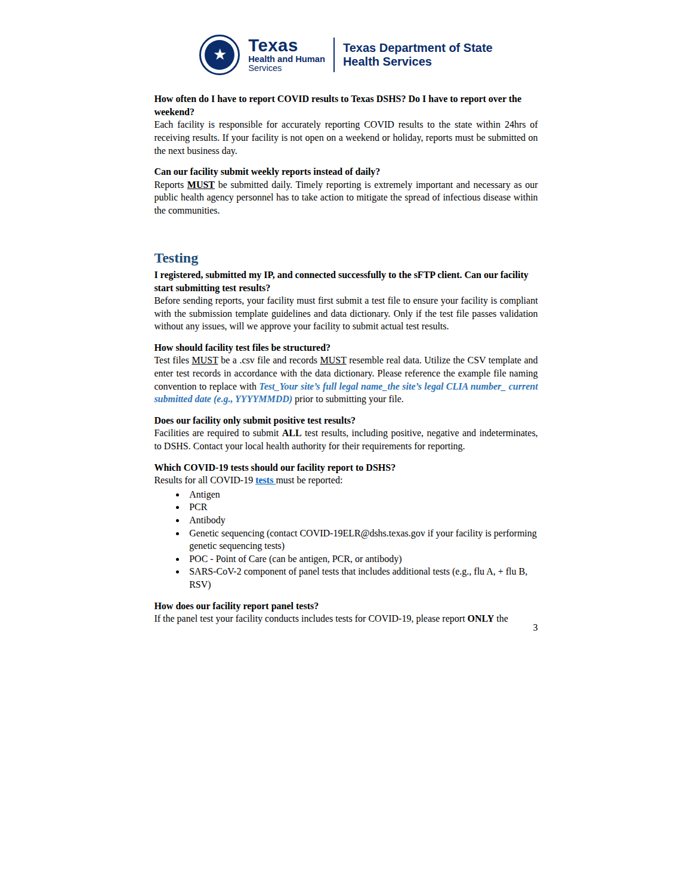Texas
Health and Human
Services
Texas Department of State
Health Services
How often do I have to report COVID results to Texas DSHS? Do I have to report over the weekend?
Each facility is responsible for accurately reporting COVID results to the state within 24hrs of receiving results. If your facility is not open on a weekend or holiday, reports must be submitted on the next business day.
Can our facility submit weekly reports instead of daily?
Reports MUST be submitted daily. Timely reporting is extremely important and necessary as our public health agency personnel has to take action to mitigate the spread of infectious disease within the communities.
Testing
I registered, submitted my IP, and connected successfully to the sFTP client. Can our facility start submitting test results?
Before sending reports, your facility must first submit a test file to ensure your facility is compliant with the submission template guidelines and data dictionary. Only if the test file passes validation without any issues, will we approve your facility to submit actual test results.
How should facility test files be structured?
Test files MUST be a .csv file and records MUST resemble real data. Utilize the CSV template and enter test records in accordance with the data dictionary. Please reference the example file naming convention to replace with Test_Your site’s full legal name_the site’s legal CLIA number_ current submitted date (e.g., YYYYMMDD) prior to submitting your file.
Does our facility only submit positive test results?
Facilities are required to submit ALL test results, including positive, negative and indeterminates, to DSHS. Contact your local health authority for their requirements for reporting.
Which COVID-19 tests should our facility report to DSHS?
Results for all COVID-19 tests must be reported:
Antigen
PCR
Antibody
Genetic sequencing (contact COVID-19ELR@dshs.texas.gov if your facility is performing genetic sequencing tests)
POC - Point of Care (can be antigen, PCR, or antibody)
SARS-CoV-2 component of panel tests that includes additional tests (e.g., flu A, + flu B, RSV)
How does our facility report panel tests?
If the panel test your facility conducts includes tests for COVID-19, please report ONLY the
3